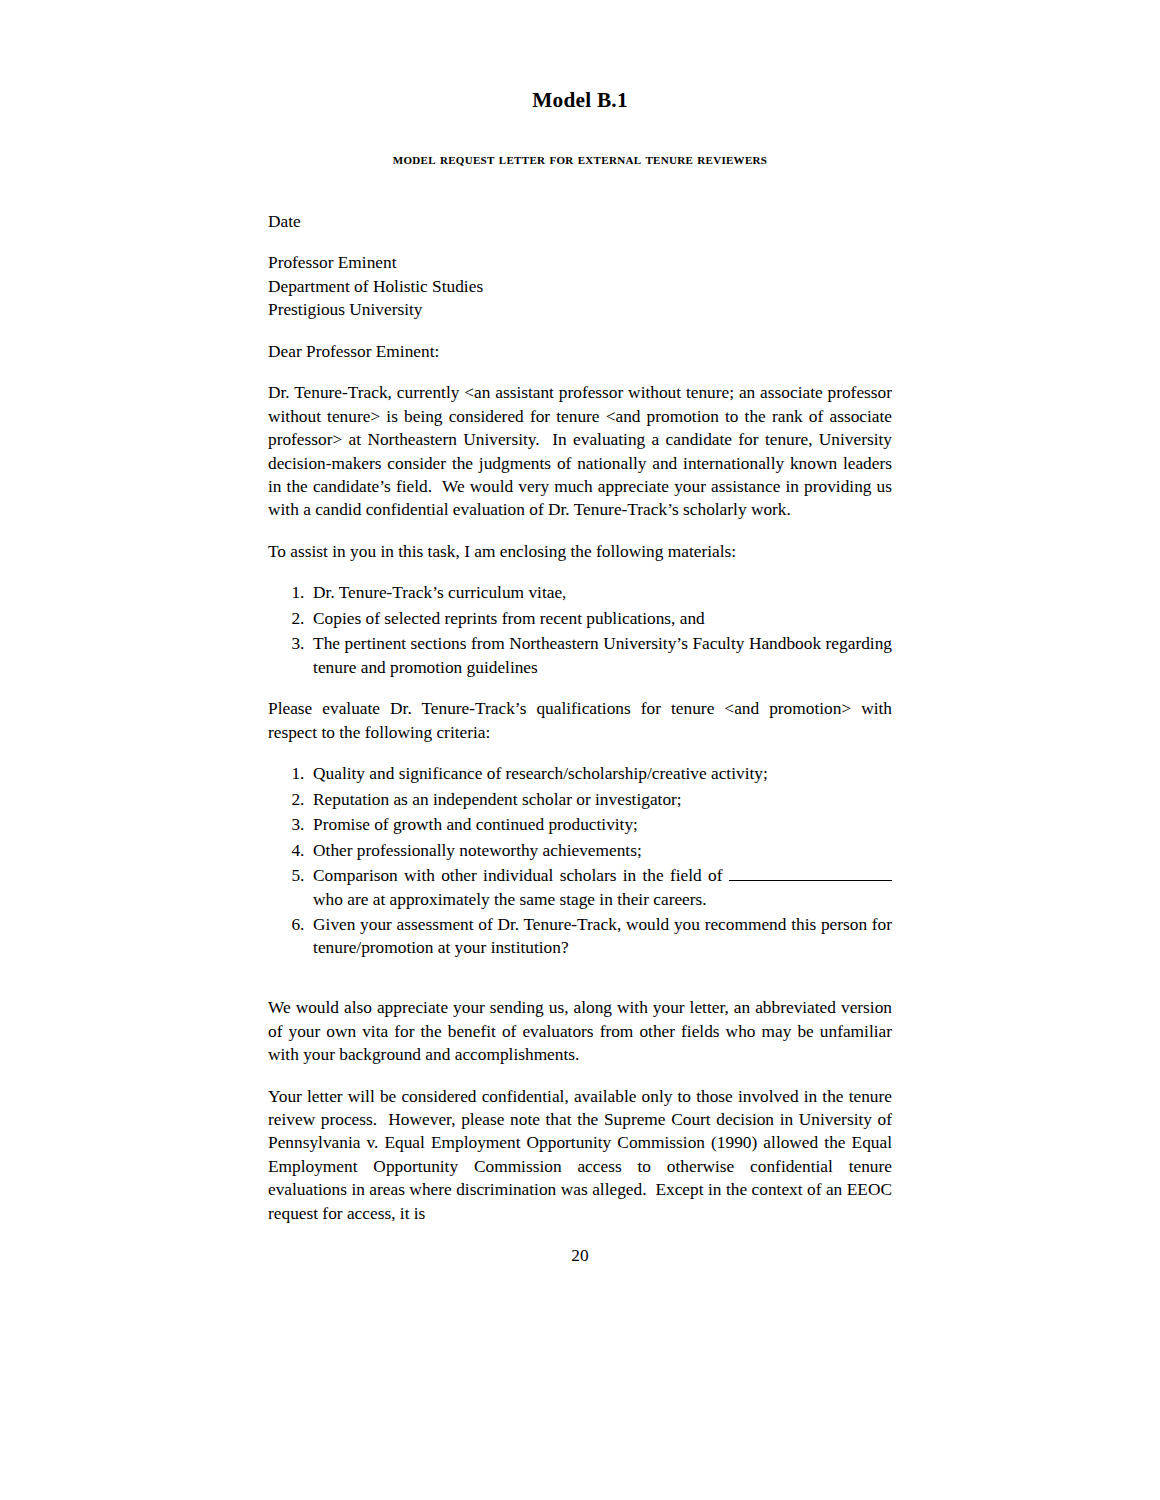Model B.1
Model request Letter for External Tenure Reviewers
Date
Professor Eminent
Department of Holistic Studies
Prestigious University
Dear Professor Eminent:
Dr. Tenure-Track, currently <an assistant professor without tenure; an associate professor without tenure> is being considered for tenure <and promotion to the rank of associate professor> at Northeastern University. In evaluating a candidate for tenure, University decision-makers consider the judgments of nationally and internationally known leaders in the candidate’s field. We would very much appreciate your assistance in providing us with a candid confidential evaluation of Dr. Tenure-Track’s scholarly work.
To assist in you in this task, I am enclosing the following materials:
Dr. Tenure-Track’s curriculum vitae,
Copies of selected reprints from recent publications, and
The pertinent sections from Northeastern University’s Faculty Handbook regarding tenure and promotion guidelines
Please evaluate Dr. Tenure-Track’s qualifications for tenure <and promotion> with respect to the following criteria:
Quality and significance of research/scholarship/creative activity;
Reputation as an independent scholar or investigator;
Promise of growth and continued productivity;
Other professionally noteworthy achievements;
Comparison with other individual scholars in the field of who are at approximately the same stage in their careers.
Given your assessment of Dr. Tenure-Track, would you recommend this person for tenure/promotion at your institution?
We would also appreciate your sending us, along with your letter, an abbreviated version of your own vita for the benefit of evaluators from other fields who may be unfamiliar with your background and accomplishments.
Your letter will be considered confidential, available only to those involved in the tenure reivew process. However, please note that the Supreme Court decision in University of Pennsylvania v. Equal Employment Opportunity Commission (1990) allowed the Equal Employment Opportunity Commission access to otherwise confidential tenure evaluations in areas where discrimination was alleged. Except in the context of an EEOC request for access, it is
20